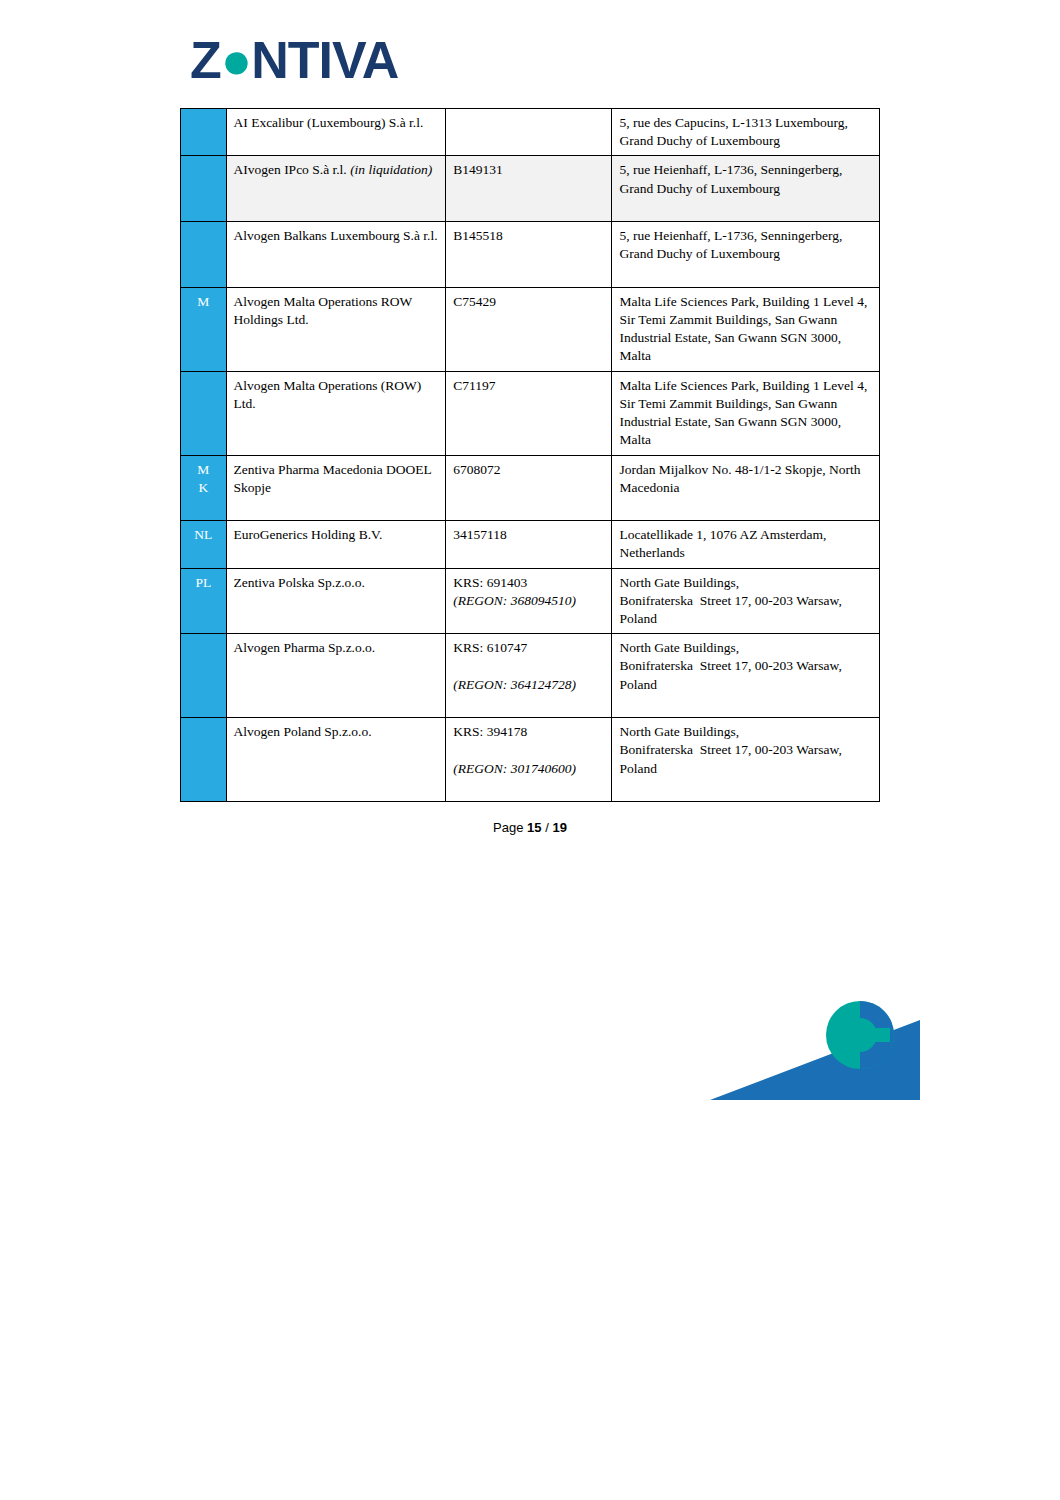Z●NTIVA
| | AI Excalibur (Luxembourg) S.à r.l. | | 5, rue des Capucins, L-1313 Luxembourg, Grand Duchy of Luxembourg |
| | AIvogen IPco S.à r.l. (in liquidation) | B149131 | 5, rue Heienhaff, L-1736, Senningerberg, Grand Duchy of Luxembourg |
| | Alvogen Balkans Luxembourg S.à r.l. | B145518 | 5, rue Heienhaff, L-1736, Senningerberg, Grand Duchy of Luxembourg |
| M | Alvogen Malta Operations ROW Holdings Ltd. | C75429 | Malta Life Sciences Park, Building 1 Level 4, Sir Temi Zammit Buildings, San Gwann Industrial Estate, San Gwann SGN 3000, Malta |
| | Alvogen Malta Operations (ROW) Ltd. | C71197 | Malta Life Sciences Park, Building 1 Level 4, Sir Temi Zammit Buildings, San Gwann Industrial Estate, San Gwann SGN 3000, Malta |
| M K | Zentiva Pharma Macedonia DOOEL Skopje | 6708072 | Jordan Mijalkov No. 48-1/1-2 Skopje, North Macedonia |
| NL | EuroGenerics Holding B.V. | 34157118 | Locatellikade 1, 1076 AZ Amsterdam, Netherlands |
| PL | Zentiva Polska Sp.z.o.o. | KRS: 691403 (REGON: 368094510) | North Gate Buildings, Bonifraterska Street 17, 00-203 Warsaw, Poland |
| | Alvogen Pharma Sp.z.o.o. | KRS: 610747 (REGON: 364124728) | North Gate Buildings, Bonifraterska Street 17, 00-203 Warsaw, Poland |
| | Alvogen Poland Sp.z.o.o. | KRS: 394178 (REGON: 301740600) | North Gate Buildings, Bonifraterska Street 17, 00-203 Warsaw, Poland |
Page 15 / 19